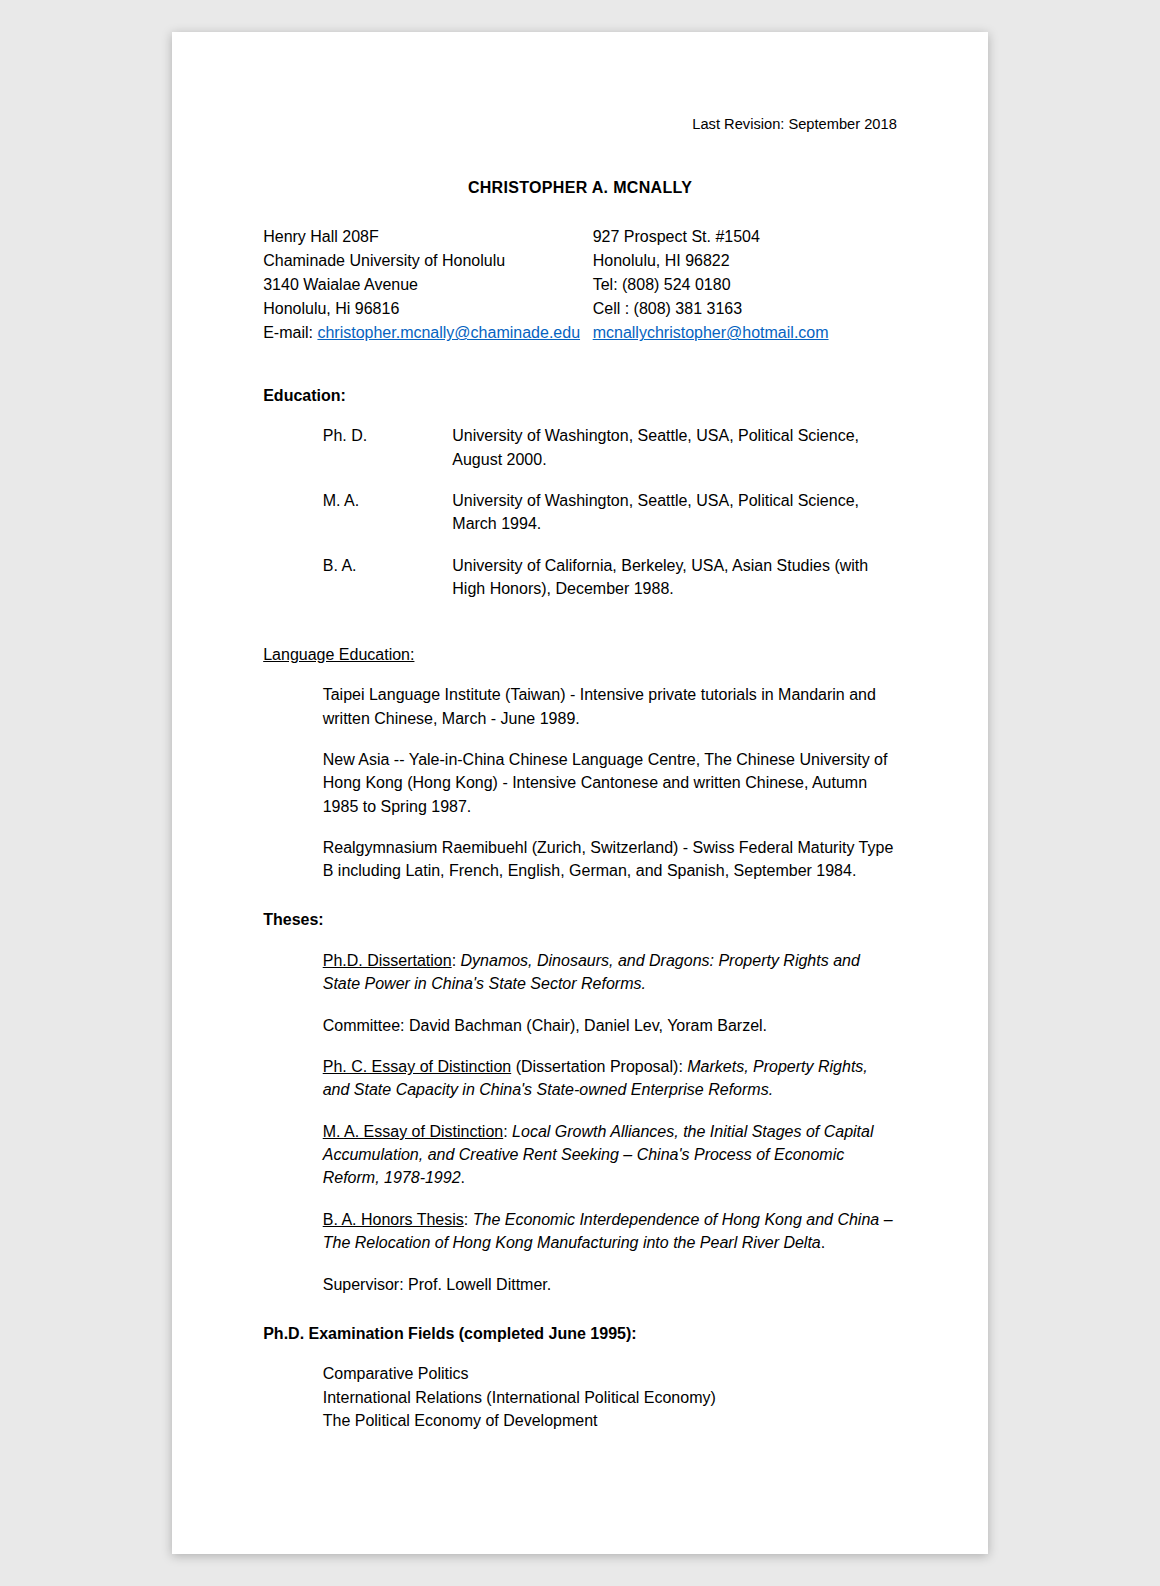Last Revision: September 2018
CHRISTOPHER A. MCNALLY
| Henry Hall 208F | 927 Prospect St. #1504 |
| Chaminade University of Honolulu | Honolulu, HI 96822 |
| 3140 Waialae Avenue | Tel: (808) 524 0180 |
| Honolulu, Hi 96816 | Cell : (808) 381 3163 |
| E-mail: christopher.mcnally@chaminade.edu | mcnallychristopher@hotmail.com |
Education:
| Ph. D. | University of Washington, Seattle, USA, Political Science, August 2000. |
| M. A. | University of Washington, Seattle, USA, Political Science, March 1994. |
| B. A. | University of California, Berkeley, USA, Asian Studies (with High Honors), December 1988. |
Language Education:
Taipei Language Institute (Taiwan) - Intensive private tutorials in Mandarin and written Chinese, March - June 1989.
New Asia -- Yale-in-China Chinese Language Centre, The Chinese University of Hong Kong (Hong Kong) - Intensive Cantonese and written Chinese, Autumn 1985 to Spring 1987.
Realgymnasium Raemibuehl (Zurich, Switzerland) - Swiss Federal Maturity Type B including Latin, French, English, German, and Spanish, September 1984.
Theses:
Ph.D. Dissertation: Dynamos, Dinosaurs, and Dragons: Property Rights and State Power in China's State Sector Reforms.
Committee: David Bachman (Chair), Daniel Lev, Yoram Barzel.
Ph. C. Essay of Distinction (Dissertation Proposal): Markets, Property Rights, and State Capacity in China's State-owned Enterprise Reforms.
M. A. Essay of Distinction: Local Growth Alliances, the Initial Stages of Capital Accumulation, and Creative Rent Seeking – China's Process of Economic Reform, 1978-1992.
B. A. Honors Thesis: The Economic Interdependence of Hong Kong and China – The Relocation of Hong Kong Manufacturing into the Pearl River Delta.
Supervisor: Prof. Lowell Dittmer.
Ph.D. Examination Fields (completed June 1995):
Comparative Politics
International Relations (International Political Economy)
The Political Economy of Development